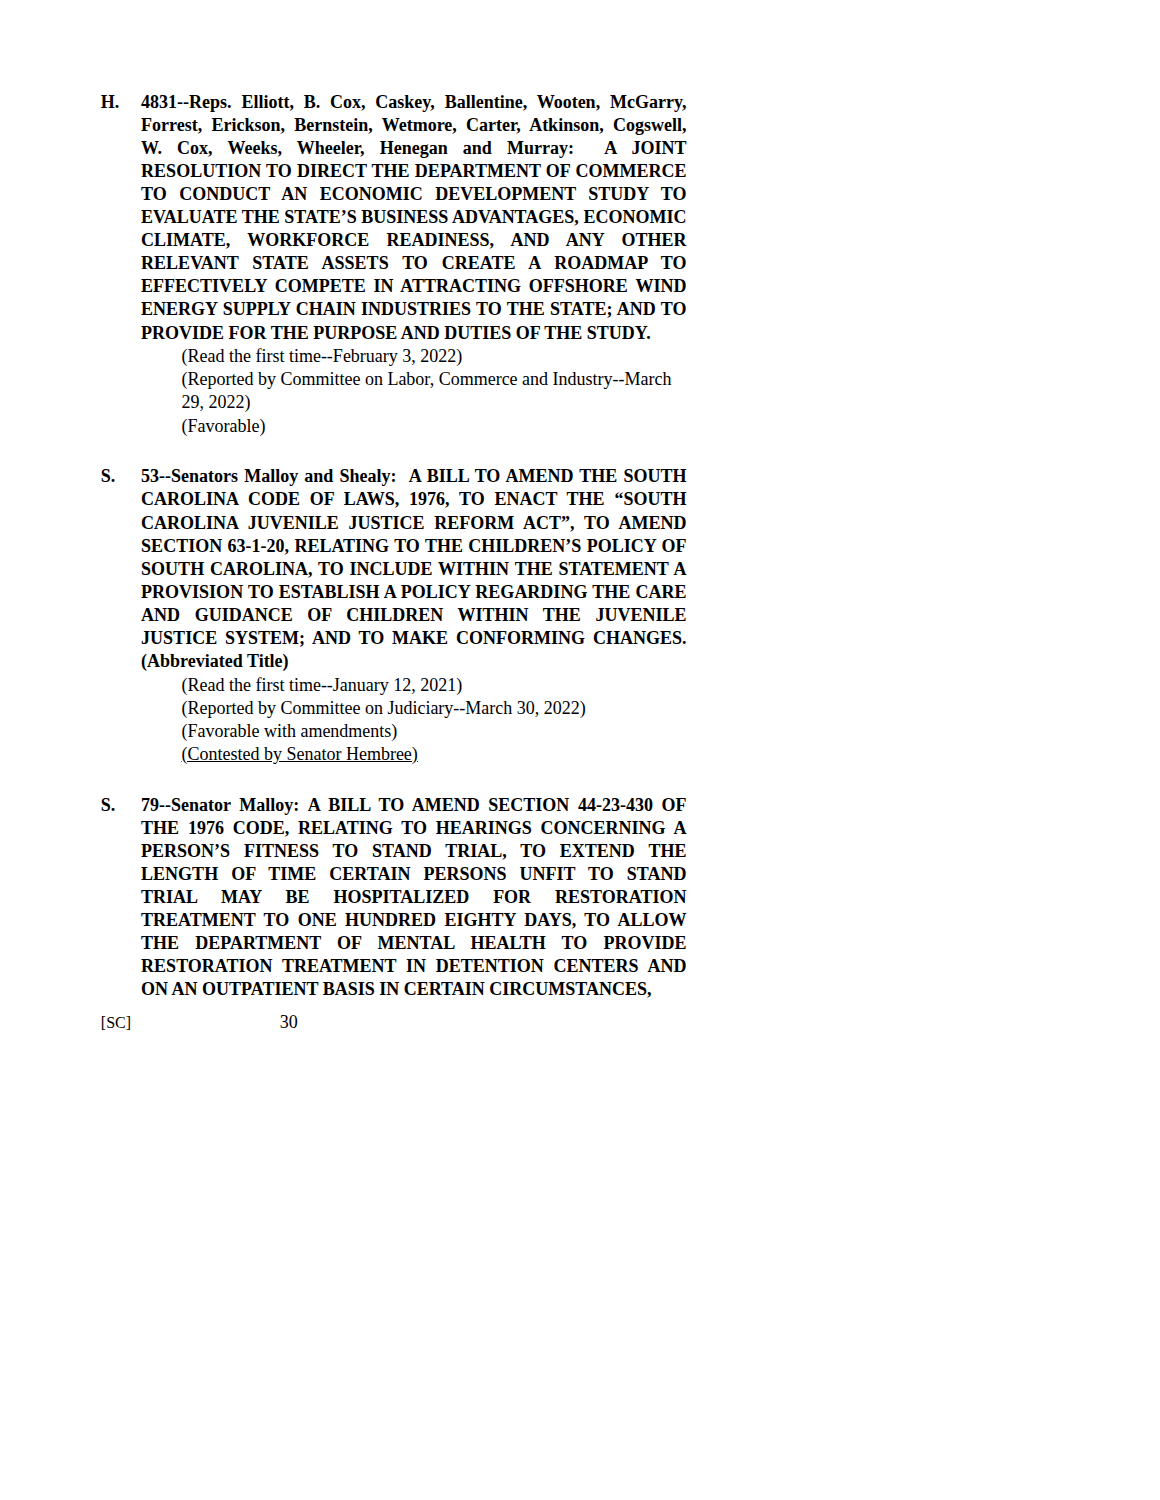H.
4831--Reps. Elliott, B. Cox, Caskey, Ballentine, Wooten, McGarry, Forrest, Erickson, Bernstein, Wetmore, Carter, Atkinson, Cogswell, W. Cox, Weeks, Wheeler, Henegan and Murray: A JOINT RESOLUTION TO DIRECT THE DEPARTMENT OF COMMERCE TO CONDUCT AN ECONOMIC DEVELOPMENT STUDY TO EVALUATE THE STATE’S BUSINESS ADVANTAGES, ECONOMIC CLIMATE, WORKFORCE READINESS, AND ANY OTHER RELEVANT STATE ASSETS TO CREATE A ROADMAP TO EFFECTIVELY COMPETE IN ATTRACTING OFFSHORE WIND ENERGY SUPPLY CHAIN INDUSTRIES TO THE STATE; AND TO PROVIDE FOR THE PURPOSE AND DUTIES OF THE STUDY.
(Read the first time--February 3, 2022)
(Reported by Committee on Labor, Commerce and Industry--March 29, 2022)
(Favorable)
S.
53--Senators Malloy and Shealy: A BILL TO AMEND THE SOUTH CAROLINA CODE OF LAWS, 1976, TO ENACT THE “SOUTH CAROLINA JUVENILE JUSTICE REFORM ACT”, TO AMEND SECTION 63-1-20, RELATING TO THE CHILDREN’S POLICY OF SOUTH CAROLINA, TO INCLUDE WITHIN THE STATEMENT A PROVISION TO ESTABLISH A POLICY REGARDING THE CARE AND GUIDANCE OF CHILDREN WITHIN THE JUVENILE JUSTICE SYSTEM; AND TO MAKE CONFORMING CHANGES. (Abbreviated Title)
(Read the first time--January 12, 2021)
(Reported by Committee on Judiciary--March 30, 2022)
(Favorable with amendments)
(Contested by Senator Hembree)
S.
79--Senator Malloy: A BILL TO AMEND SECTION 44-23-430 OF THE 1976 CODE, RELATING TO HEARINGS CONCERNING A PERSON’S FITNESS TO STAND TRIAL, TO EXTEND THE LENGTH OF TIME CERTAIN PERSONS UNFIT TO STAND TRIAL MAY BE HOSPITALIZED FOR RESTORATION TREATMENT TO ONE HUNDRED EIGHTY DAYS, TO ALLOW THE DEPARTMENT OF MENTAL HEALTH TO PROVIDE RESTORATION TREATMENT IN DETENTION CENTERS AND ON AN OUTPATIENT BASIS IN CERTAIN CIRCUMSTANCES,
[SC] 30